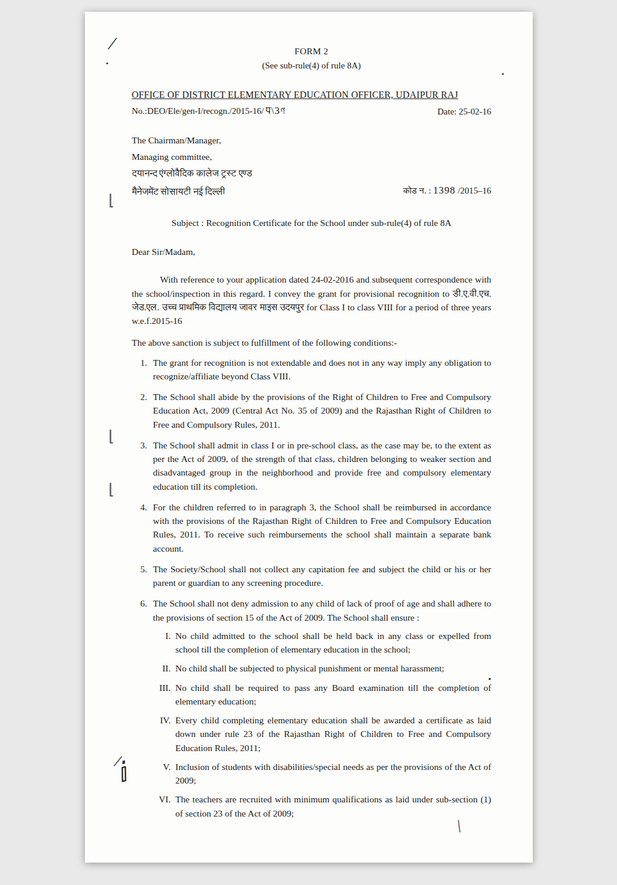/
•
•
⌊
⌊
⌊
FORM 2
(See sub-rule(4) of rule 8A)
OFFICE OF DISTRICT ELEMENTARY EDUCATION OFFICER, UDAIPUR RAJ
No.:DEO/Ele/gen-I/recogn./2015-16/ प\3ণ Date: 25-02-16
The Chairman/Manager,
Managing committee,
दयानन्द एंग्लोवैदिक कालेज ट्रस्ट एण्ड
मैनेजमेंट सोसायटी नई दिल्ली कोड न. : 1398 /2015–16
Subject : Recognition Certificate for the School under sub-rule(4) of rule 8A
Dear Sir/Madam,
With reference to your application dated 24-02-2016 and subsequent correspondence with the school/inspection in this regard. I convey the grant for provisional recognition to डी.ए.वी.एच. जेड.एल. उच्च प्राथमिक विद्यालय जावर माइस उदयपुर for Class I to class VIII for a period of three years w.e.f.2015-16
The above sanction is subject to fulfillment of the following conditions:-
The grant for recognition is not extendable and does not in any way imply any obligation to recognize/affiliate beyond Class VIII.
The School shall abide by the provisions of the Right of Children to Free and Compulsory Education Act, 2009 (Central Act No. 35 of 2009) and the Rajasthan Right of Children to Free and Compulsory Rules, 2011.
The School shall admit in class I or in pre-school class, as the case may be, to the extent as per the Act of 2009, of the strength of that class, children belonging to weaker section and disadvantaged group in the neighborhood and provide free and compulsory elementary education till its completion.
For the children referred to in paragraph 3, the School shall be reimbursed in accordance with the provisions of the Rajasthan Right of Children to Free and Compulsory Education Rules, 2011. To receive such reimbursements the school shall maintain a separate bank account.
The Society/School shall not collect any capitation fee and subject the child or his or her parent or guardian to any screening procedure.
The School shall not deny admission to any child of lack of proof of age and shall adhere to the provisions of section 15 of the Act of 2009. The School shall ensure :
No child admitted to the school shall be held back in any class or expelled from school till the completion of elementary education in the school;
No child shall be subjected to physical punishment or mental harassment;
No child shall be required to pass any Board examination till the completion of elementary education;
Every child completing elementary education shall be awarded a certificate as laid down under rule 23 of the Rajasthan Right of Children to Free and Compulsory Education Rules, 2011;
Inclusion of students with disabilities/special needs as per the provisions of the Act of 2009;
The teachers are recruited with minimum qualifications as laid under sub-section (1) of section 23 of the Act of 2009;
/
ⅈ
•
\